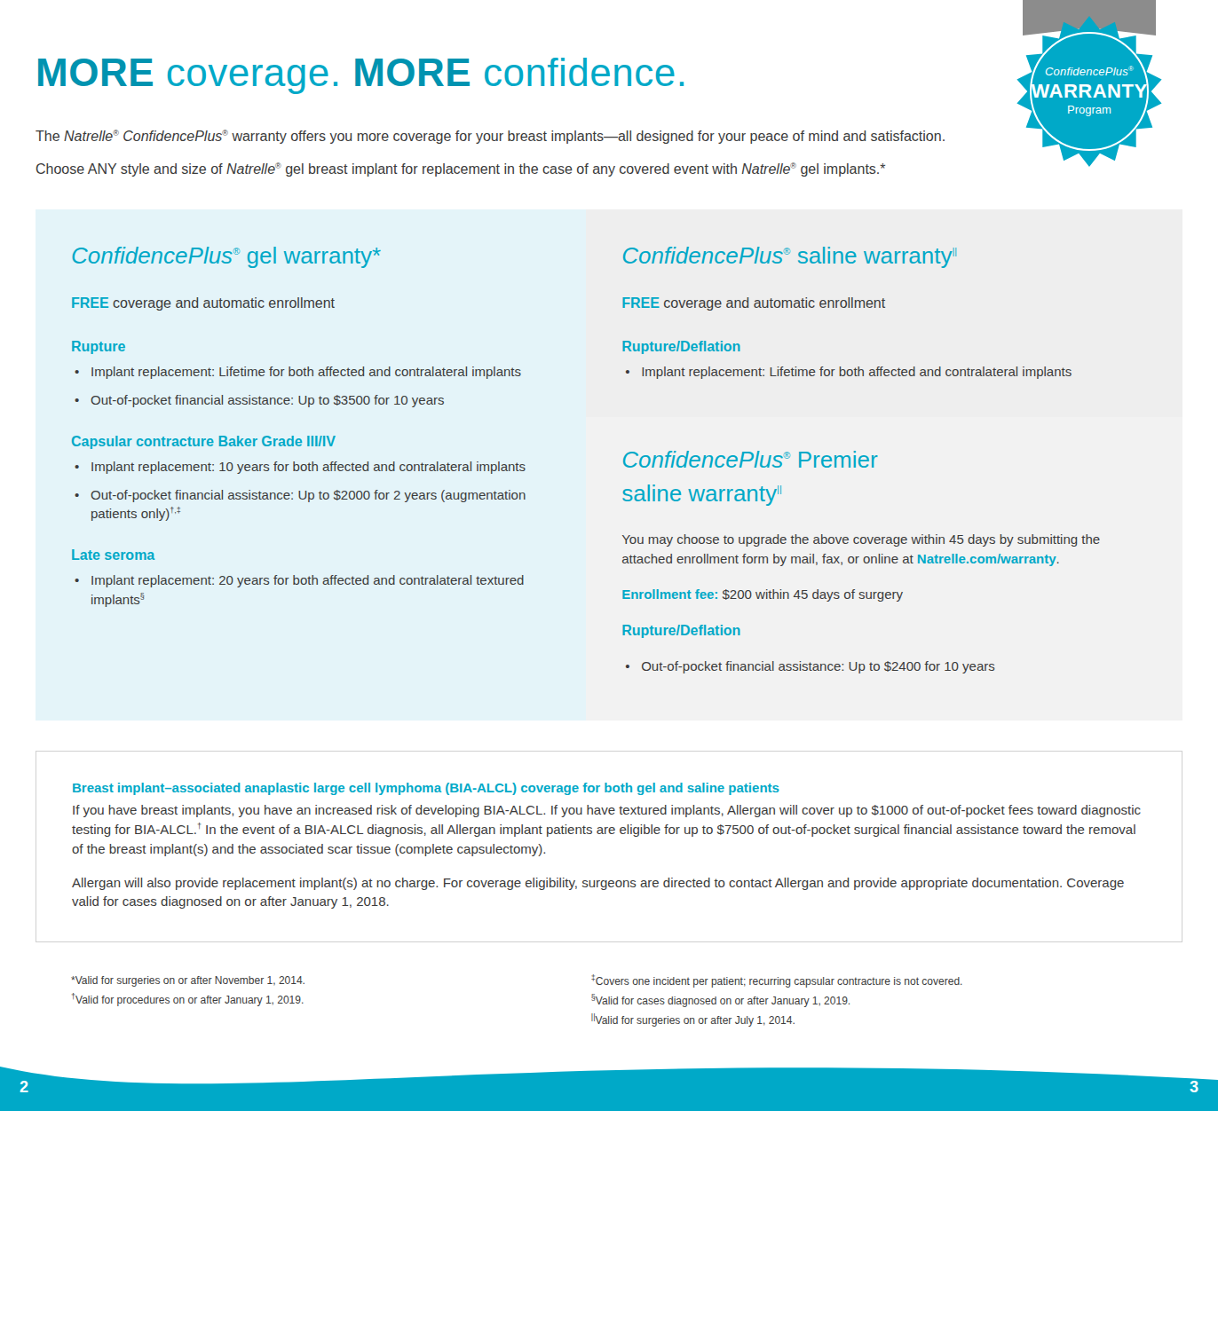ConfidencePlus® WARRANTY Program
MORE coverage. MORE confidence.
The Natrelle® ConfidencePlus® warranty offers you more coverage for your breast implants—all designed for your peace of mind and satisfaction.
Choose ANY style and size of Natrelle® gel breast implant for replacement in the case of any covered event with Natrelle® gel implants.*
ConfidencePlus® gel warranty*
FREE coverage and automatic enrollment
Rupture
Implant replacement: Lifetime for both affected and contralateral implants
Out-of-pocket financial assistance: Up to $3500 for 10 years
Capsular contracture Baker Grade III/IV
Implant replacement: 10 years for both affected and contralateral implants
Out-of-pocket financial assistance: Up to $2000 for 2 years (augmentation patients only)†,‡
Late seroma
Implant replacement: 20 years for both affected and contralateral textured implants§
ConfidencePlus® saline warranty||
FREE coverage and automatic enrollment
Rupture/Deflation
Implant replacement: Lifetime for both affected and contralateral implants
ConfidencePlus® Premier
saline warranty||
You may choose to upgrade the above coverage within 45 days by submitting the attached enrollment form by mail, fax, or online at Natrelle.com/warranty.
Enrollment fee: $200 within 45 days of surgery
Rupture/Deflation
Out-of-pocket financial assistance: Up to $2400 for 10 years
Breast implant–associated anaplastic large cell lymphoma (BIA-ALCL) coverage for both gel and saline patients
If you have breast implants, you have an increased risk of developing BIA-ALCL. If you have textured implants, Allergan will cover up to $1000 of out-of-pocket fees toward diagnostic testing for BIA-ALCL.† In the event of a BIA-ALCL diagnosis, all Allergan implant patients are eligible for up to $7500 of out-of-pocket surgical financial assistance toward the removal of the breast implant(s) and the associated scar tissue (complete capsulectomy).
Allergan will also provide replacement implant(s) at no charge. For coverage eligibility, surgeons are directed to contact Allergan and provide appropriate documentation. Coverage valid for cases diagnosed on or after January 1, 2018.
*Valid for surgeries on or after November 1, 2014.
†Valid for procedures on or after January 1, 2019.
‡Covers one incident per patient; recurring capsular contracture is not covered.
§Valid for cases diagnosed on or after January 1, 2019.
||Valid for surgeries on or after July 1, 2014.
2
3